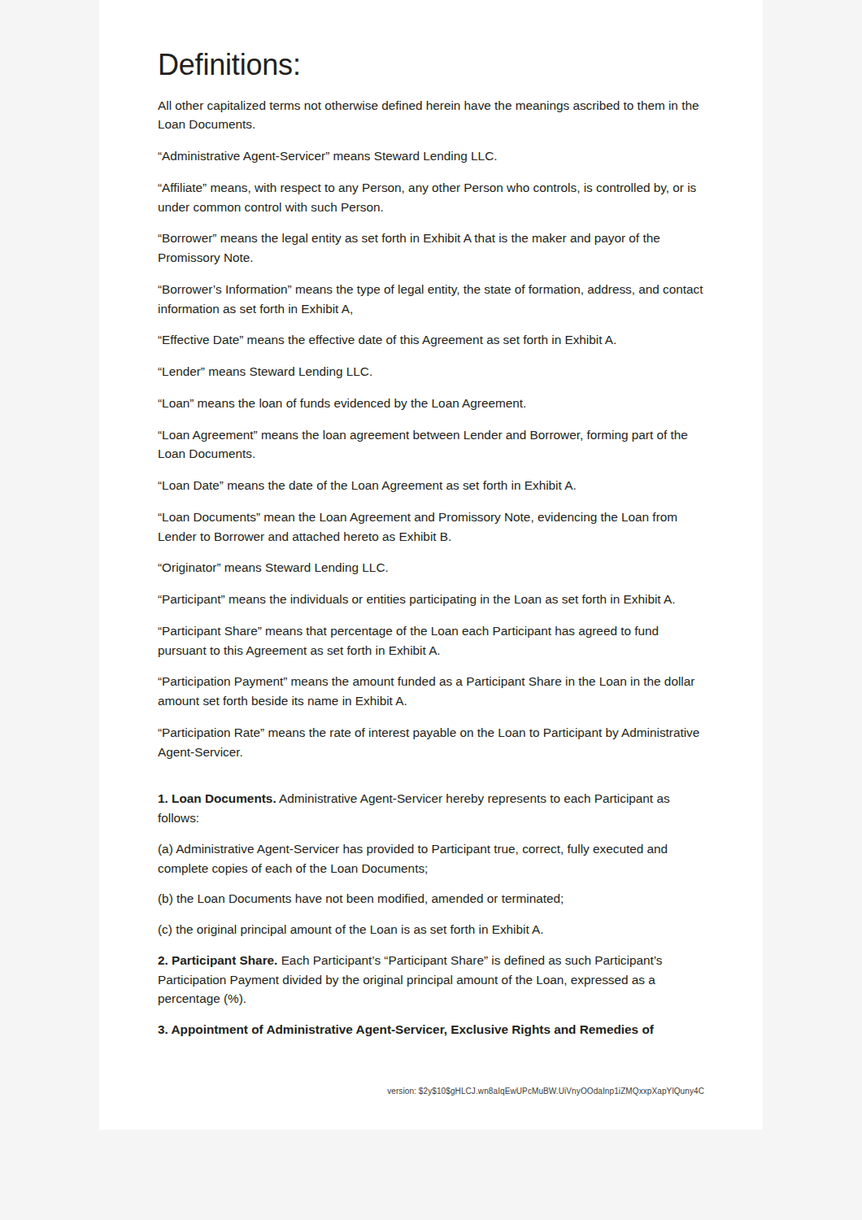Definitions:
All other capitalized terms not otherwise defined herein have the meanings ascribed to them in the Loan Documents.
“Administrative Agent-Servicer” means Steward Lending LLC.
“Affiliate” means, with respect to any Person, any other Person who controls, is controlled by, or is under common control with such Person.
“Borrower” means the legal entity as set forth in Exhibit A that is the maker and payor of the Promissory Note.
“Borrower’s Information” means the type of legal entity, the state of formation, address, and contact information as set forth in Exhibit A,
“Effective Date” means the effective date of this Agreement as set forth in Exhibit A.
“Lender” means Steward Lending LLC.
“Loan” means the loan of funds evidenced by the Loan Agreement.
“Loan Agreement” means the loan agreement between Lender and Borrower, forming part of the Loan Documents.
“Loan Date” means the date of the Loan Agreement as set forth in Exhibit A.
“Loan Documents” mean the Loan Agreement and Promissory Note, evidencing the Loan from Lender to Borrower and attached hereto as Exhibit B.
“Originator” means Steward Lending LLC.
“Participant” means the individuals or entities participating in the Loan as set forth in Exhibit A.
“Participant Share” means that percentage of the Loan each Participant has agreed to fund pursuant to this Agreement as set forth in Exhibit A.
“Participation Payment” means the amount funded as a Participant Share in the Loan in the dollar amount set forth beside its name in Exhibit A.
“Participation Rate” means the rate of interest payable on the Loan to Participant by Administrative Agent-Servicer.
1. Loan Documents. Administrative Agent-Servicer hereby represents to each Participant as follows:
(a) Administrative Agent-Servicer has provided to Participant true, correct, fully executed and complete copies of each of the Loan Documents;
(b) the Loan Documents have not been modified, amended or terminated;
(c) the original principal amount of the Loan is as set forth in Exhibit A.
2. Participant Share. Each Participant’s “Participant Share” is defined as such Participant’s Participation Payment divided by the original principal amount of the Loan, expressed as a percentage (%).
3. Appointment of Administrative Agent-Servicer, Exclusive Rights and Remedies of
version: $2y$10$gHLCJ.wn8aIqEwUPcMuBW.UiVnyOOdaInp1iZMQxxpXapYlQuny4C